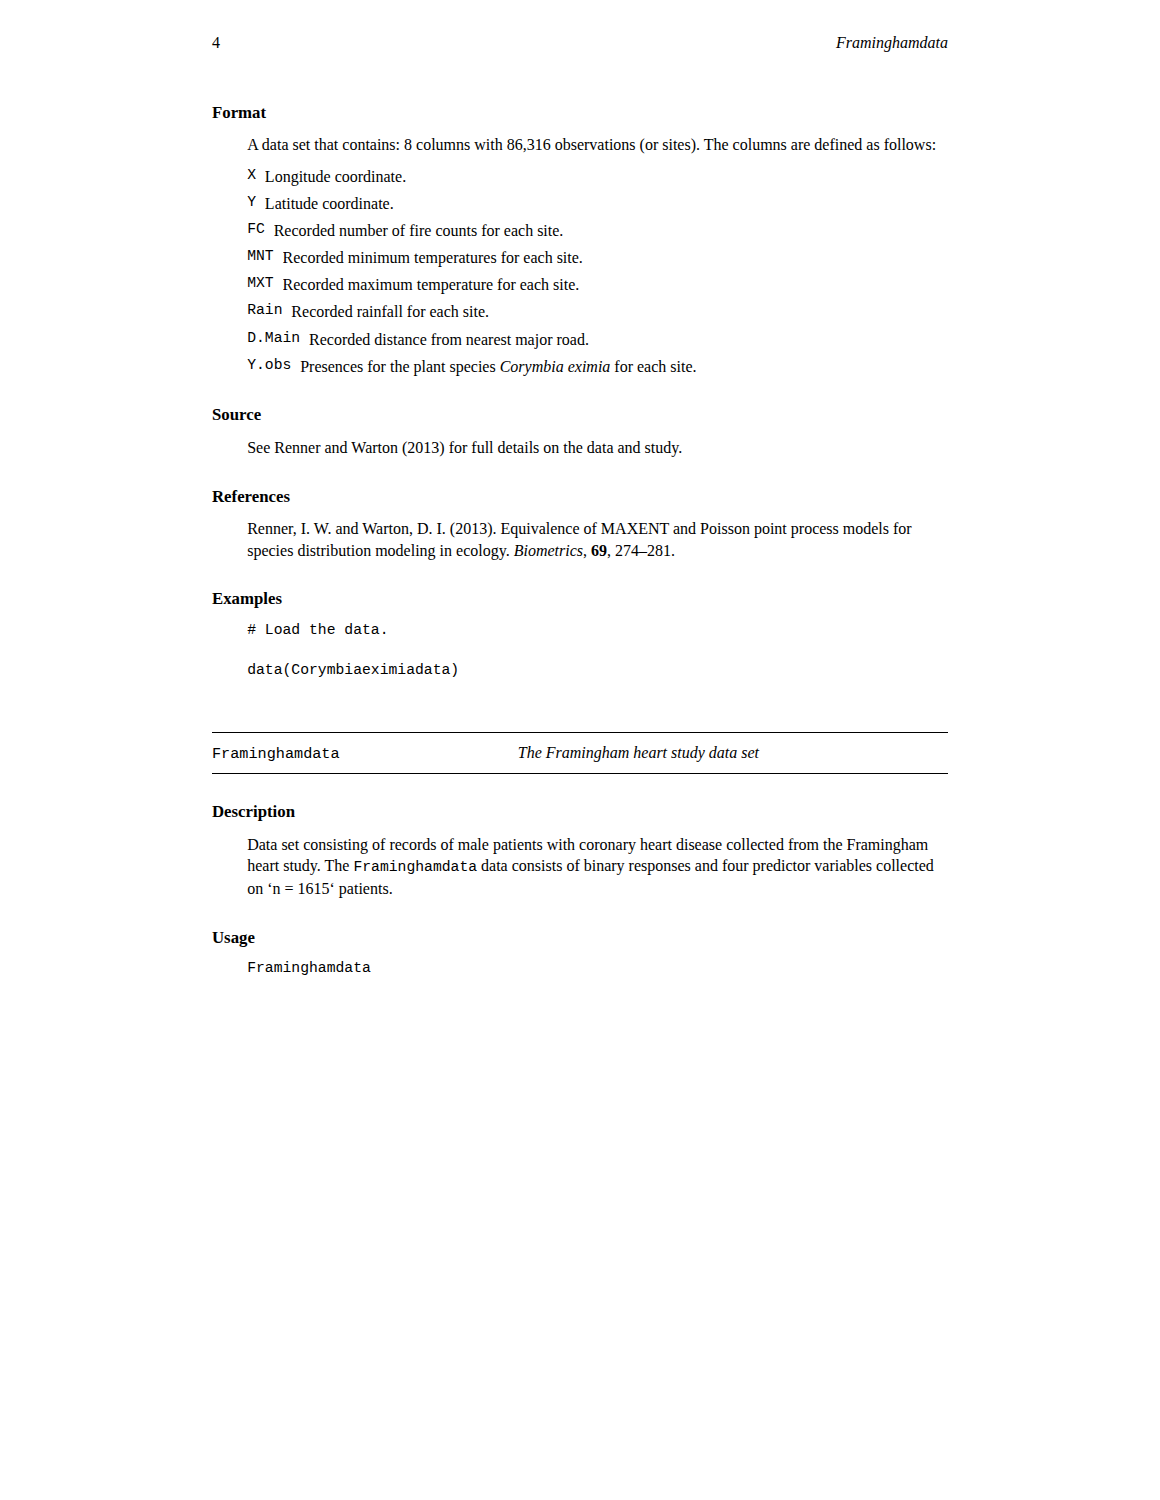4 Framinghamdata
Format
A data set that contains: 8 columns with 86,316 observations (or sites). The columns are defined as follows:
X
Longitude coordinate.
Y
Latitude coordinate.
FC
Recorded number of fire counts for each site.
MNT
Recorded minimum temperatures for each site.
MXT
Recorded maximum temperature for each site.
Rain
Recorded rainfall for each site.
D.Main
Recorded distance from nearest major road.
Y.obs
Presences for the plant species Corymbia eximia for each site.
Source
See Renner and Warton (2013) for full details on the data and study.
References
Renner, I. W. and Warton, D. I. (2013). Equivalence of MAXENT and Poisson point process models for species distribution modeling in ecology. Biometrics, 69, 274–281.
Examples
# Load the data.

data(Corymbiaeximiadata)
Framinghamdata The Framingham heart study data set
Description
Data set consisting of records of male patients with coronary heart disease collected from the Framingham heart study. The Framinghamdata data consists of binary responses and four predictor variables collected on ‘n = 1615‘ patients.
Usage
Framinghamdata